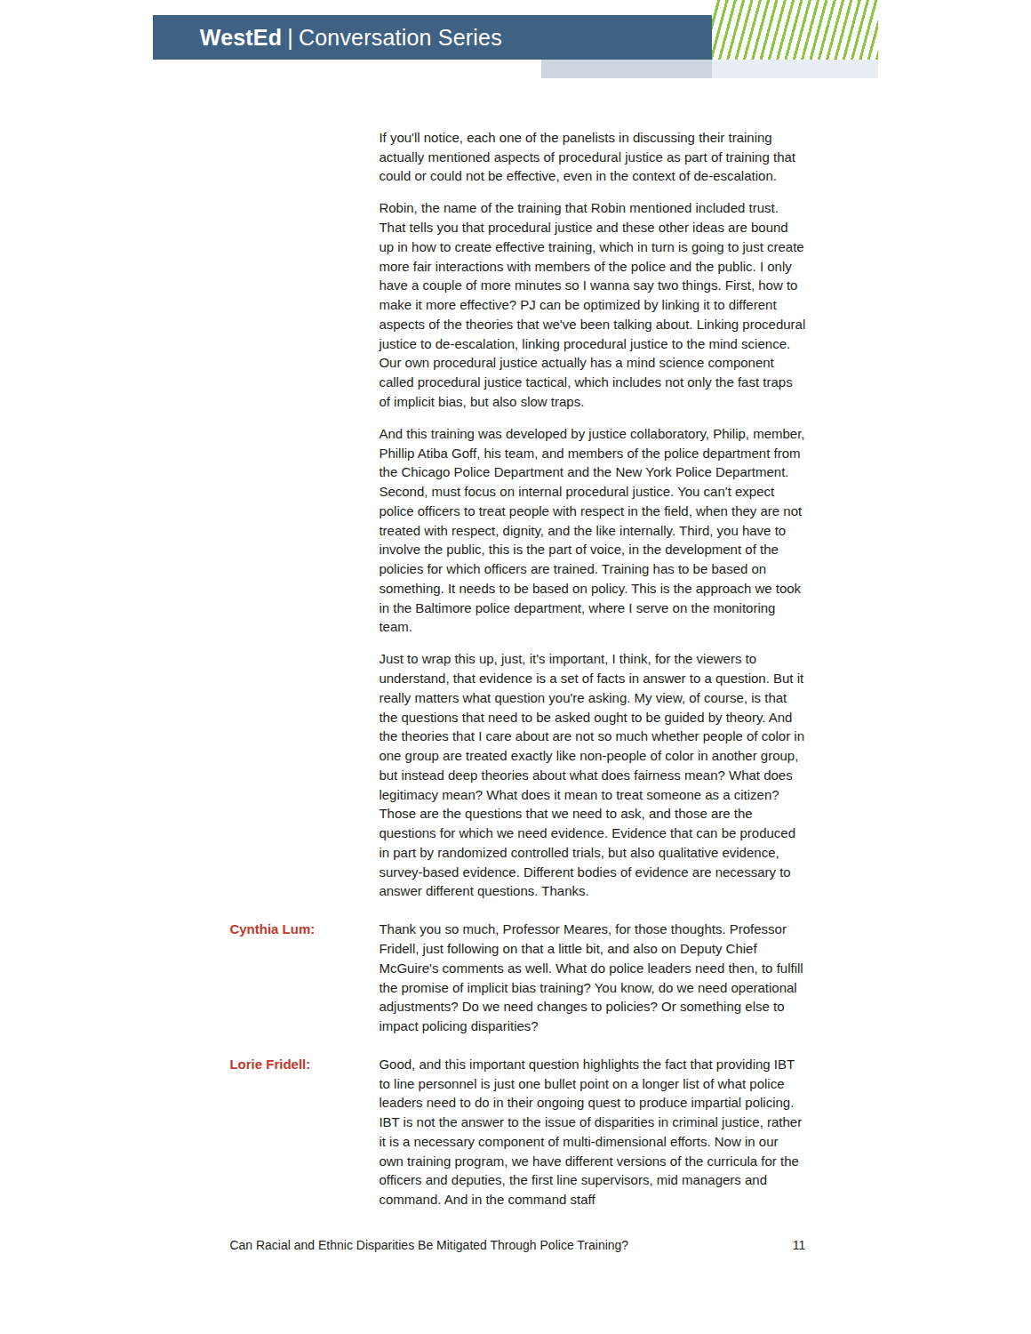WestEd|Conversation Series
If you'll notice, each one of the panelists in discussing their training actually mentioned aspects of procedural justice as part of training that could or could not be effective, even in the context of de-escalation.
Robin, the name of the training that Robin mentioned included trust. That tells you that procedural justice and these other ideas are bound up in how to create effective training, which in turn is going to just create more fair interactions with members of the police and the public. I only have a couple of more minutes so I wanna say two things. First, how to make it more effective? PJ can be optimized by linking it to different aspects of the theories that we've been talking about. Linking procedural justice to de-escalation, linking procedural justice to the mind science. Our own procedural justice actually has a mind science component called procedural justice tactical, which includes not only the fast traps of implicit bias, but also slow traps.
And this training was developed by justice collaboratory, Philip, member, Phillip Atiba Goff, his team, and members of the police department from the Chicago Police Department and the New York Police Department. Second, must focus on internal procedural justice. You can't expect police officers to treat people with respect in the field, when they are not treated with respect, dignity, and the like internally. Third, you have to involve the public, this is the part of voice, in the development of the policies for which officers are trained. Training has to be based on something. It needs to be based on policy. This is the approach we took in the Baltimore police department, where I serve on the monitoring team.
Just to wrap this up, just, it's important, I think, for the viewers to understand, that evidence is a set of facts in answer to a question. But it really matters what question you're asking. My view, of course, is that the questions that need to be asked ought to be guided by theory. And the theories that I care about are not so much whether people of color in one group are treated exactly like non-people of color in another group, but instead deep theories about what does fairness mean? What does legitimacy mean? What does it mean to treat someone as a citizen? Those are the questions that we need to ask, and those are the questions for which we need evidence. Evidence that can be produced in part by randomized controlled trials, but also qualitative evidence, survey-based evidence. Different bodies of evidence are necessary to answer different questions. Thanks.
Cynthia Lum:
Thank you so much, Professor Meares, for those thoughts. Professor Fridell, just following on that a little bit, and also on Deputy Chief McGuire's comments as well. What do police leaders need then, to fulfill the promise of implicit bias training? You know, do we need operational adjustments? Do we need changes to policies? Or something else to impact policing disparities?
Lorie Fridell:
Good, and this important question highlights the fact that providing IBT to line personnel is just one bullet point on a longer list of what police leaders need to do in their ongoing quest to produce impartial policing. IBT is not the answer to the issue of disparities in criminal justice, rather it is a necessary component of multi-dimensional efforts. Now in our own training program, we have different versions of the curricula for the officers and deputies, the first line supervisors, mid managers and command. And in the command staff
Can Racial and Ethnic Disparities Be Mitigated Through Police Training?
11